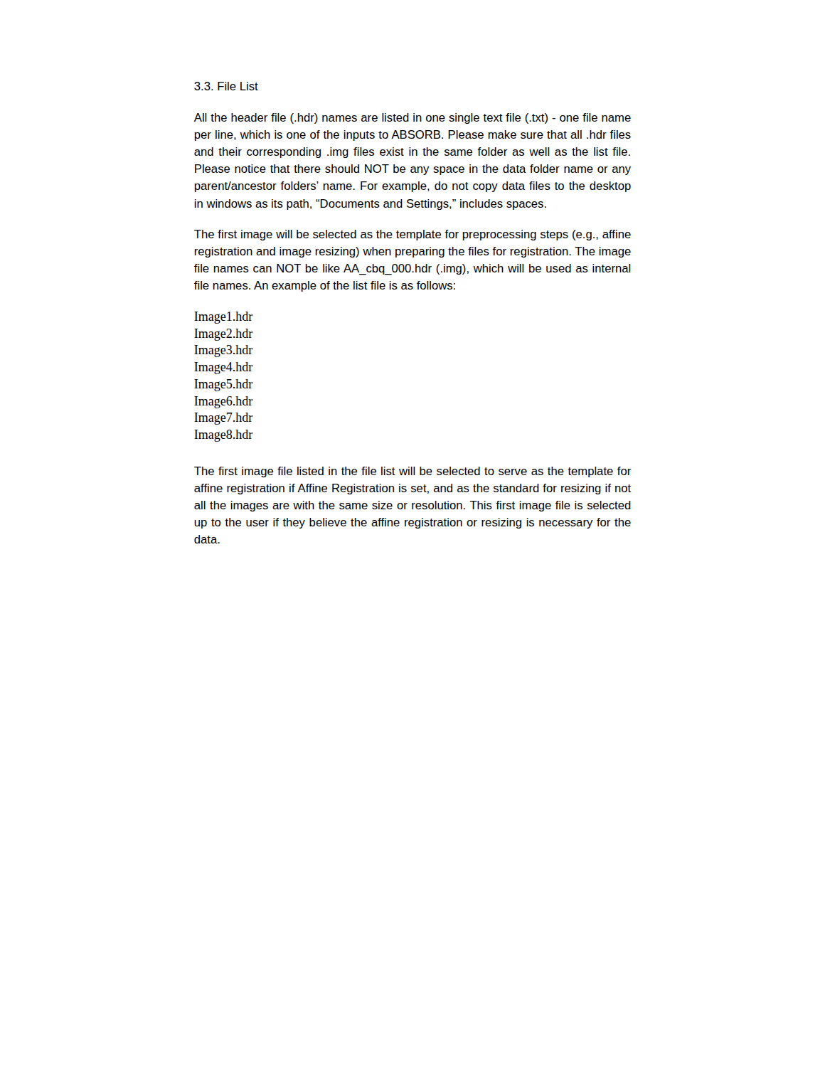3.3. File List
All the header file (.hdr) names are listed in one single text file (.txt) - one file name per line, which is one of the inputs to ABSORB. Please make sure that all .hdr files and their corresponding .img files exist in the same folder as well as the list file. Please notice that there should NOT be any space in the data folder name or any parent/ancestor folders’ name. For example, do not copy data files to the desktop in windows as its path, “Documents and Settings,” includes spaces.
The first image will be selected as the template for preprocessing steps (e.g., affine registration and image resizing) when preparing the files for registration. The image file names can NOT be like AA_cbq_000.hdr (.img), which will be used as internal file names. An example of the list file is as follows:
Image1.hdr
Image2.hdr
Image3.hdr
Image4.hdr
Image5.hdr
Image6.hdr
Image7.hdr
Image8.hdr
The first image file listed in the file list will be selected to serve as the template for affine registration if Affine Registration is set, and as the standard for resizing if not all the images are with the same size or resolution. This first image file is selected up to the user if they believe the affine registration or resizing is necessary for the data.